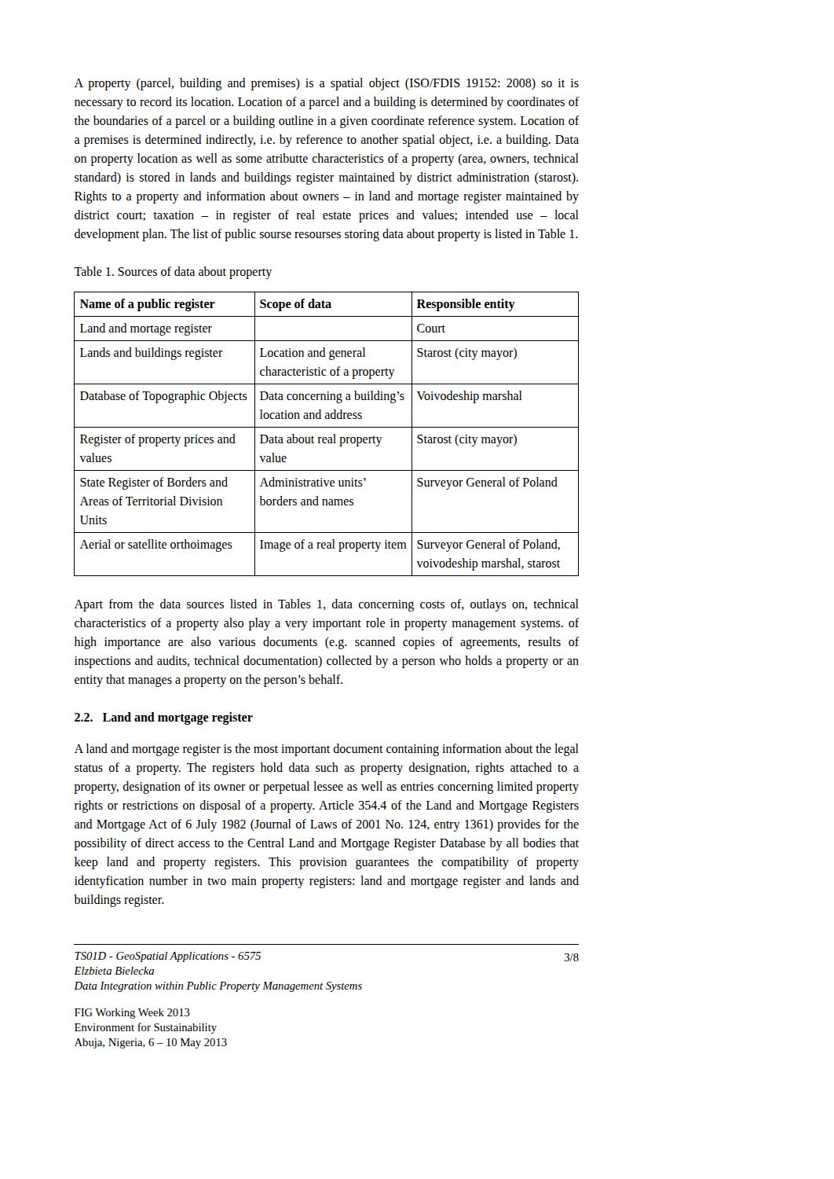A property (parcel, building and premises) is a spatial object (ISO/FDIS 19152: 2008) so it is necessary to record its location. Location of a parcel and a building is determined by coordinates of the boundaries of a parcel or a building outline in a given coordinate reference system. Location of a premises is determined indirectly, i.e. by reference to another spatial object, i.e. a building. Data on property location as well as some atributte characteristics of a property (area, owners, technical standard) is stored in lands and buildings register maintained by district administration (starost). Rights to a property and information about owners – in land and mortage register maintained by district court; taxation – in register of real estate prices and values; intended use – local development plan. The list of public sourse resourses storing data about property is listed in Table 1.
Table 1. Sources of data about property
| Name of a public register | Scope of data | Responsible entity |
| --- | --- | --- |
| Land and mortage register | | Court |
| Lands and buildings register | Location and general characteristic of a property | Starost (city mayor) |
| Database of Topographic Objects | Data concerning a building’s location and address | Voivodeship marshal |
| Register of property prices and values | Data about real property value | Starost (city mayor) |
| State Register of Borders and Areas of Territorial Division Units | Administrative units’ borders and names | Surveyor General of Poland |
| Aerial or satellite orthoimages | Image of a real property item | Surveyor General of Poland, voivodeship marshal, starost |
Apart from the data sources listed in Tables 1, data concerning costs of, outlays on, technical characteristics of a property also play a very important role in property management systems. of high importance are also various documents (e.g. scanned copies of agreements, results of inspections and audits, technical documentation) collected by a person who holds a property or an entity that manages a property on the person’s behalf.
2.2. Land and mortgage register
A land and mortgage register is the most important document containing information about the legal status of a property. The registers hold data such as property designation, rights attached to a property, designation of its owner or perpetual lessee as well as entries concerning limited property rights or restrictions on disposal of a property. Article 354.4 of the Land and Mortgage Registers and Mortgage Act of 6 July 1982 (Journal of Laws of 2001 No. 124, entry 1361) provides for the possibility of direct access to the Central Land and Mortgage Register Database by all bodies that keep land and property registers. This provision guarantees the compatibility of property identyfication number in two main property registers: land and mortgage register and lands and buildings register.
3/8
TS01D - GeoSpatial Applications - 6575
Elzbieta Bielecka
Data Integration within Public Property Management Systems
FIG Working Week 2013
Environment for Sustainability
Abuja, Nigeria, 6 – 10 May 2013